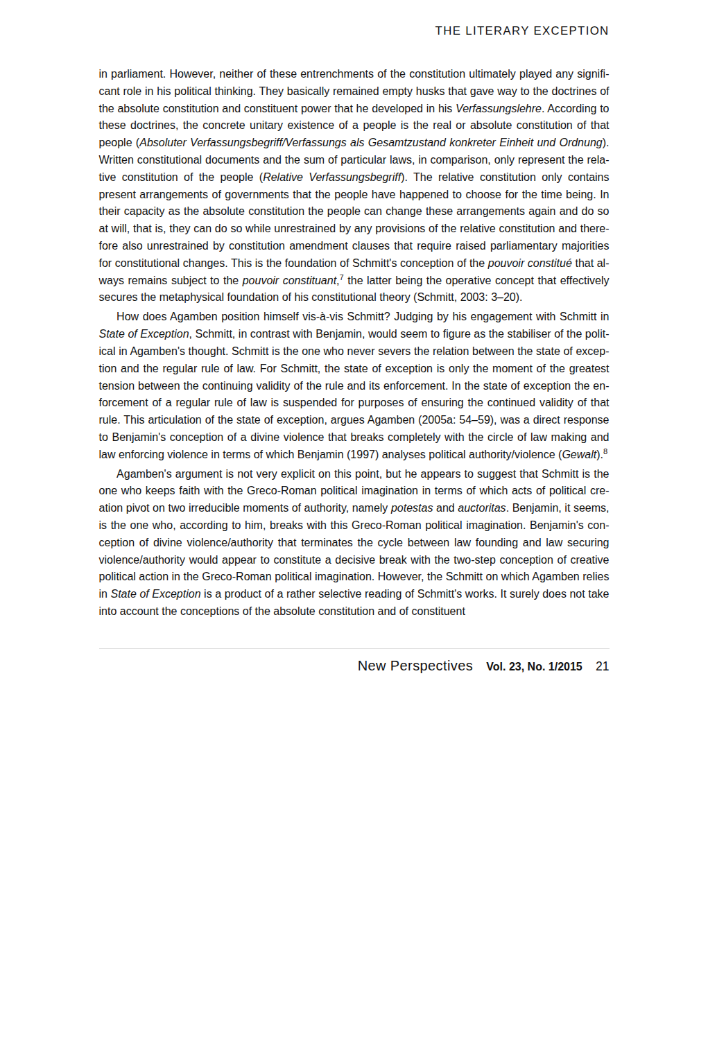THE LITERARY EXCEPTION
in parliament. However, neither of these entrenchments of the constitution ultimately played any significant role in his political thinking. They basically remained empty husks that gave way to the doctrines of the absolute constitution and constituent power that he developed in his Verfassungslehre. According to these doctrines, the concrete unitary existence of a people is the real or absolute constitution of that people (Absoluter Verfassungsbegriff/Verfassungs als Gesamtzustand konkreter Einheit und Ordnung). Written constitutional documents and the sum of particular laws, in comparison, only represent the relative constitution of the people (Relative Verfassungsbegriff). The relative constitution only contains present arrangements of governments that the people have happened to choose for the time being. In their capacity as the absolute constitution the people can change these arrangements again and do so at will, that is, they can do so while unrestrained by any provisions of the relative constitution and therefore also unrestrained by constitution amendment clauses that require raised parliamentary majorities for constitutional changes. This is the foundation of Schmitt's conception of the pouvoir constitué that always remains subject to the pouvoir constituant,7 the latter being the operative concept that effectively secures the metaphysical foundation of his constitutional theory (Schmitt, 2003: 3–20).
How does Agamben position himself vis-à-vis Schmitt? Judging by his engagement with Schmitt in State of Exception, Schmitt, in contrast with Benjamin, would seem to figure as the stabiliser of the political in Agamben's thought. Schmitt is the one who never severs the relation between the state of exception and the regular rule of law. For Schmitt, the state of exception is only the moment of the greatest tension between the continuing validity of the rule and its enforcement. In the state of exception the enforcement of a regular rule of law is suspended for purposes of ensuring the continued validity of that rule. This articulation of the state of exception, argues Agamben (2005a: 54–59), was a direct response to Benjamin's conception of a divine violence that breaks completely with the circle of law making and law enforcing violence in terms of which Benjamin (1997) analyses political authority/violence (Gewalt).8
Agamben's argument is not very explicit on this point, but he appears to suggest that Schmitt is the one who keeps faith with the Greco-Roman political imagination in terms of which acts of political creation pivot on two irreducible moments of authority, namely potestas and auctoritas. Benjamin, it seems, is the one who, according to him, breaks with this Greco-Roman political imagination. Benjamin's conception of divine violence/authority that terminates the cycle between law founding and law securing violence/authority would appear to constitute a decisive break with the two-step conception of creative political action in the Greco-Roman political imagination. However, the Schmitt on which Agamben relies in State of Exception is a product of a rather selective reading of Schmitt's works. It surely does not take into account the conceptions of the absolute constitution and of constituent
New Perspectives Vol. 23, No. 1/2015 21